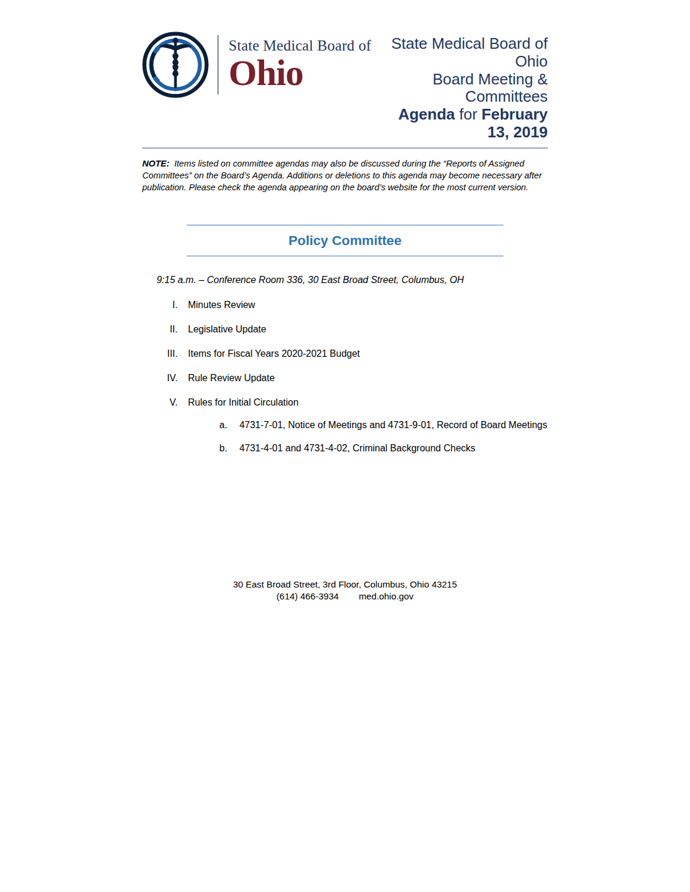State Medical Board of
Ohio
State Medical Board of Ohio
Board Meeting & Committees
Agenda for February 13, 2019
NOTE: Items listed on committee agendas may also be discussed during the “Reports of Assigned Committees” on the Board’s Agenda. Additions or deletions to this agenda may become necessary after publication. Please check the agenda appearing on the board’s website for the most current version.
Policy Committee
9:15 a.m. – Conference Room 336, 30 East Broad Street, Columbus, OH
I. Minutes Review
II. Legislative Update
III. Items for Fiscal Years 2020-2021 Budget
IV. Rule Review Update
V. Rules for Initial Circulation
a. 4731-7-01, Notice of Meetings and 4731-9-01, Record of Board Meetings
b. 4731-4-01 and 4731-4-02, Criminal Background Checks
30 East Broad Street, 3rd Floor, Columbus, Ohio 43215
(614) 466-3934 med.ohio.gov